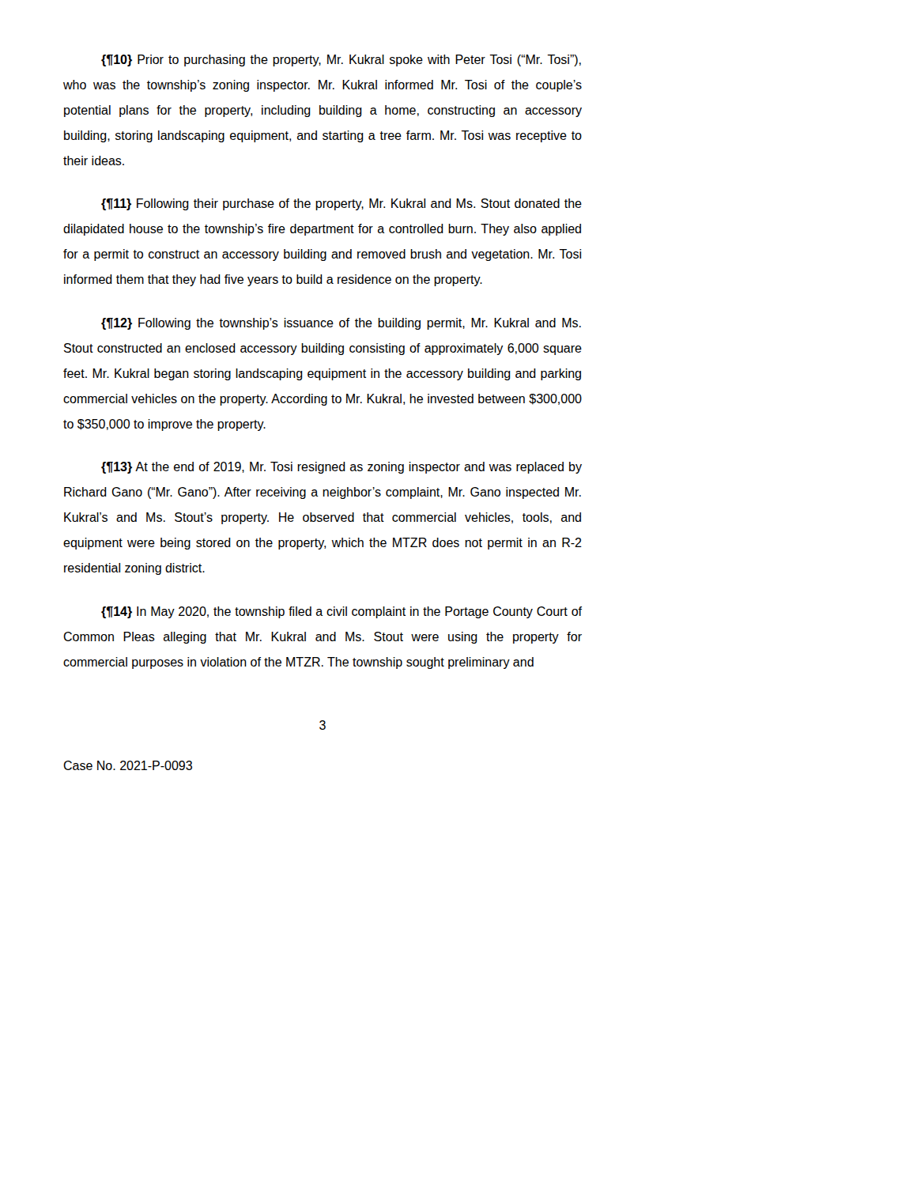{¶10} Prior to purchasing the property, Mr. Kukral spoke with Peter Tosi (“Mr. Tosi”), who was the township’s zoning inspector. Mr. Kukral informed Mr. Tosi of the couple’s potential plans for the property, including building a home, constructing an accessory building, storing landscaping equipment, and starting a tree farm. Mr. Tosi was receptive to their ideas.
{¶11} Following their purchase of the property, Mr. Kukral and Ms. Stout donated the dilapidated house to the township’s fire department for a controlled burn. They also applied for a permit to construct an accessory building and removed brush and vegetation. Mr. Tosi informed them that they had five years to build a residence on the property.
{¶12} Following the township’s issuance of the building permit, Mr. Kukral and Ms. Stout constructed an enclosed accessory building consisting of approximately 6,000 square feet. Mr. Kukral began storing landscaping equipment in the accessory building and parking commercial vehicles on the property. According to Mr. Kukral, he invested between $300,000 to $350,000 to improve the property.
{¶13} At the end of 2019, Mr. Tosi resigned as zoning inspector and was replaced by Richard Gano (“Mr. Gano”). After receiving a neighbor’s complaint, Mr. Gano inspected Mr. Kukral’s and Ms. Stout’s property. He observed that commercial vehicles, tools, and equipment were being stored on the property, which the MTZR does not permit in an R-2 residential zoning district.
{¶14} In May 2020, the township filed a civil complaint in the Portage County Court of Common Pleas alleging that Mr. Kukral and Ms. Stout were using the property for commercial purposes in violation of the MTZR. The township sought preliminary and
3
Case No. 2021-P-0093